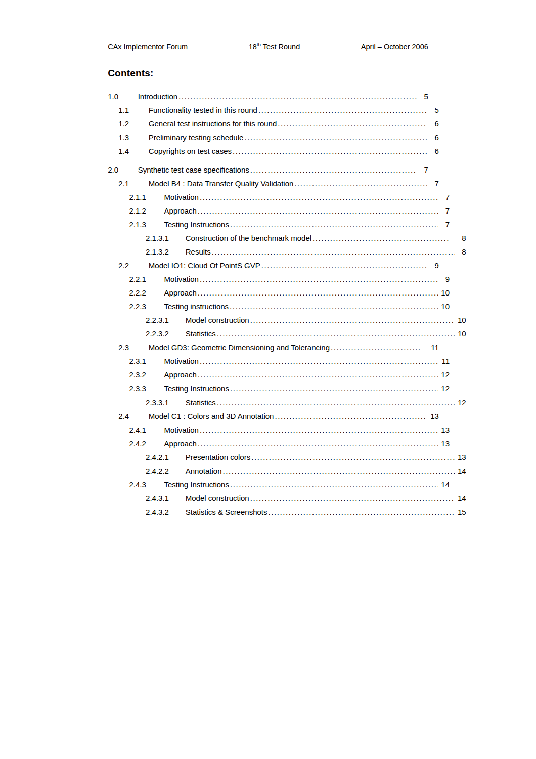CAx Implementor Forum 18th Test Round April – October 2006
Contents:
1.0 Introduction ................................................................................................. 5
1.1 Functionality tested in this round ................................................................. 5
1.2 General test instructions for this round ....................................................... 6
1.3 Preliminary testing schedule ......................................................................... 6
1.4 Copyrights on test cases .............................................................................. 6
2.0 Synthetic test case specifications ..................................................................... 7
2.1 Model B4 : Data Transfer Quality Validation .................................................. 7
2.1.1 Motivation .............................................................................................. 7
2.1.2 Approach ............................................................................................... 7
2.1.3 Testing Instructions .................................................................................. 7
2.1.3.1 Construction of the benchmark model ............................................... 8
2.1.3.2 Results .............................................................................................. 8
2.2 Model IO1: Cloud Of PointS GVP ..................................................................... 9
2.2.1 Motivation .............................................................................................. 9
2.2.2 Approach ............................................................................................. 10
2.2.3 Testing instructions ................................................................................ 10
2.2.3.1 Model construction .......................................................................... 10
2.2.3.2 Statistics ........................................................................................... 10
2.3 Model GD3: Geometric Dimensioning and Tolerancing ............................... 11
2.3.1 Motivation ............................................................................................ 11
2.3.2 Approach ............................................................................................. 12
2.3.3 Testing Instructions ................................................................................ 12
2.3.3.1 Statistics ........................................................................................... 12
2.4 Model C1 : Colors and 3D Annotation ......................................................... 13
2.4.1 Motivation ............................................................................................ 13
2.4.2 Approach ............................................................................................. 13
2.4.2.1 Presentation colors ......................................................................... 13
2.4.2.2 Annotation ....................................................................................... 14
2.4.3 Testing Instructions ................................................................................ 14
2.4.3.1 Model construction .......................................................................... 14
2.4.3.2 Statistics & Screenshots ................................................................ 15